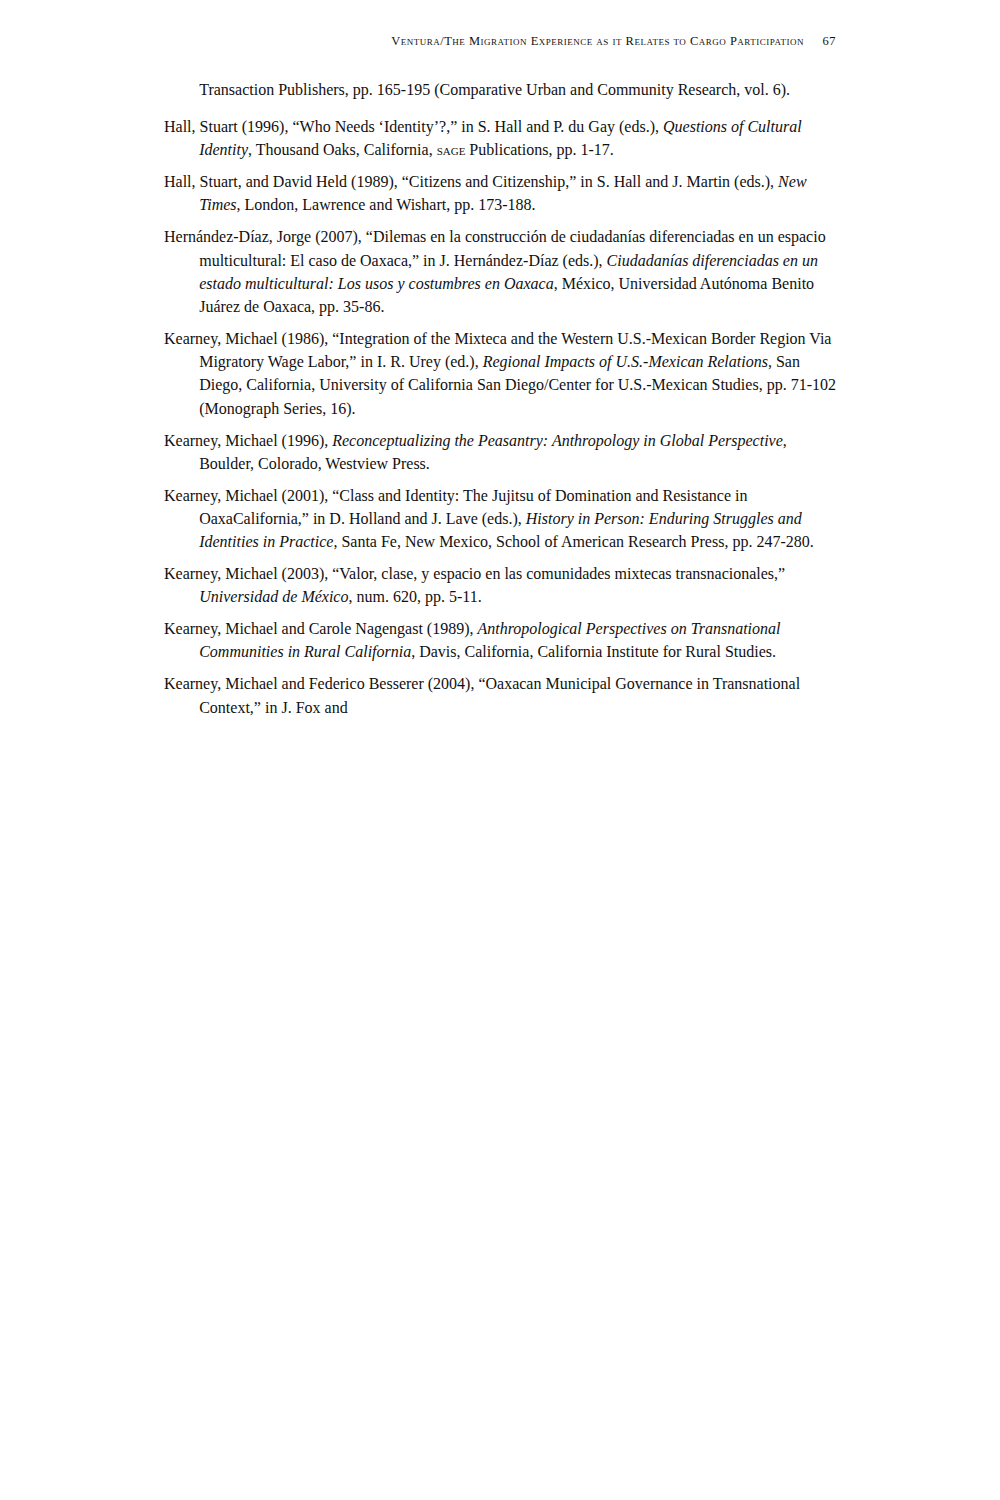Ventura/The Migration Experience as it Relates to Cargo Participation 67
Transaction Publishers, pp. 165-195 (Comparative Urban and Community Research, vol. 6).
Hall, Stuart (1996), “Who Needs ‘Identity’?,” in S. Hall and P. du Gay (eds.), Questions of Cultural Identity, Thousand Oaks, California, sage Publications, pp. 1-17.
Hall, Stuart, and David Held (1989), “Citizens and Citizenship,” in S. Hall and J. Martin (eds.), New Times, London, Lawrence and Wishart, pp. 173-188.
Hernández-Díaz, Jorge (2007), “Dilemas en la construcción de ciudadanías diferenciadas en un espacio multicultural: El caso de Oaxaca,” in J. Hernández-Díaz (eds.), Ciudadanías diferenciadas en un estado multicultural: Los usos y costumbres en Oaxaca, México, Universidad Autónoma Benito Juárez de Oaxaca, pp. 35-86.
Kearney, Michael (1986), “Integration of the Mixteca and the Western U.S.-Mexican Border Region Via Migratory Wage Labor,” in I. R. Urey (ed.), Regional Impacts of U.S.-Mexican Relations, San Diego, California, University of California San Diego/Center for U.S.-Mexican Studies, pp. 71-102 (Monograph Series, 16).
Kearney, Michael (1996), Reconceptualizing the Peasantry: Anthropology in Global Perspective, Boulder, Colorado, Westview Press.
Kearney, Michael (2001), “Class and Identity: The Jujitsu of Domination and Resistance in OaxaCalifornia,” in D. Holland and J. Lave (eds.), History in Person: Enduring Struggles and Identities in Practice, Santa Fe, New Mexico, School of American Research Press, pp. 247-280.
Kearney, Michael (2003), “Valor, clase, y espacio en las comunidades mixtecas transnacionales,” Universidad de México, num. 620, pp. 5-11.
Kearney, Michael and Carole Nagengast (1989), Anthropological Perspectives on Transnational Communities in Rural California, Davis, California, California Institute for Rural Studies.
Kearney, Michael and Federico Besserer (2004), “Oaxacan Municipal Governance in Transnational Context,” in J. Fox and